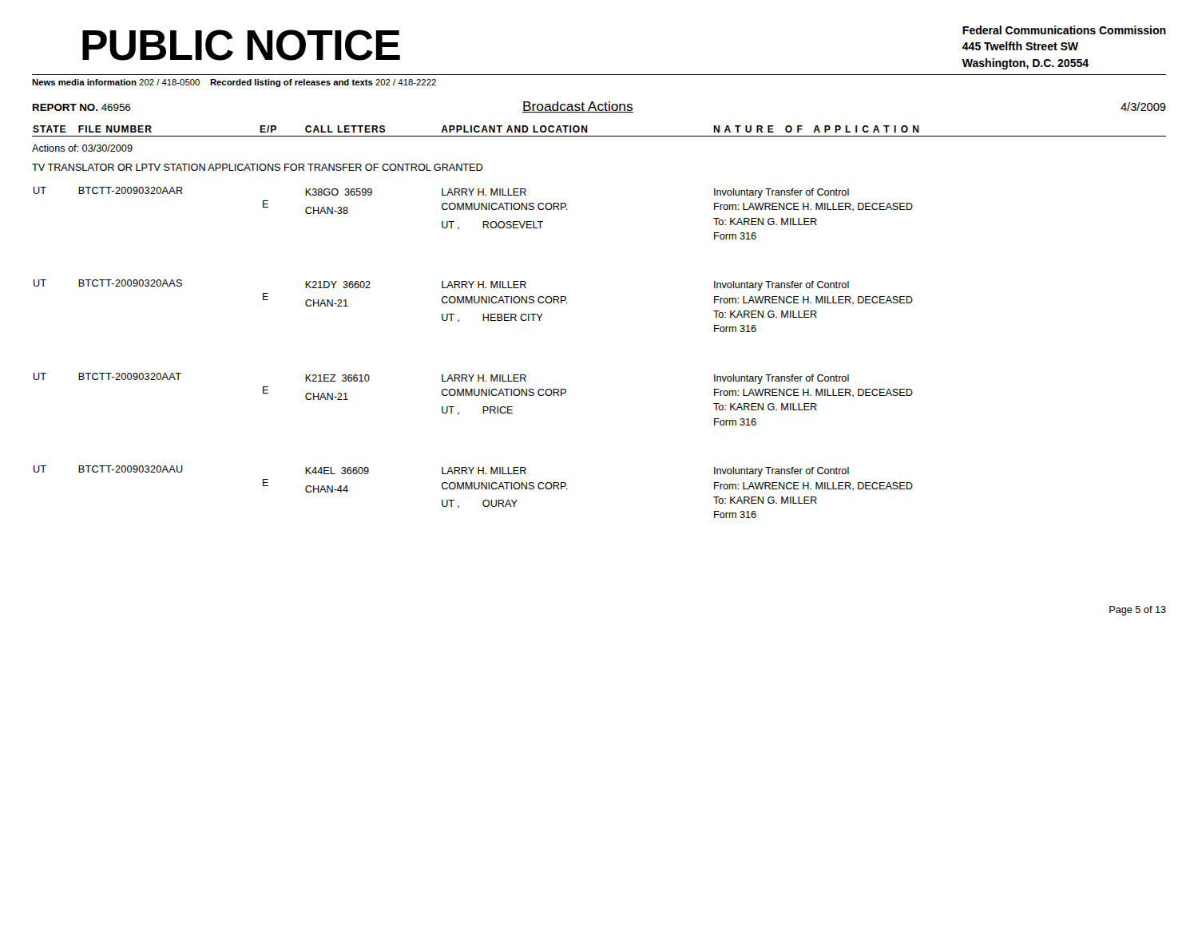PUBLIC NOTICE
Federal Communications Commission
445 Twelfth Street SW
Washington, D.C. 20554
News media information 202 / 418-0500 Recorded listing of releases and texts 202 / 418-2222
REPORT NO. 46956
Broadcast Actions
4/3/2009
| STATE | FILE NUMBER | E/P | CALL LETTERS | APPLICANT AND LOCATION | N A T U R E O F A P P L I C A T I O N |
Actions of: 03/30/2009
TV TRANSLATOR OR LPTV STATION APPLICATIONS FOR TRANSFER OF CONTROL GRANTED
| UT | BTCTT-20090320AAR | E | K38GO 36599 CHAN-38 | LARRY H. MILLER COMMUNICATIONS CORP. UT , ROOSEVELT | Involuntary Transfer of Control From: LAWRENCE H. MILLER, DECEASED To: KAREN G. MILLER Form 316 |
| UT | BTCTT-20090320AAS | E | K21DY 36602 CHAN-21 | LARRY H. MILLER COMMUNICATIONS CORP. UT , HEBER CITY | Involuntary Transfer of Control From: LAWRENCE H. MILLER, DECEASED To: KAREN G. MILLER Form 316 |
| UT | BTCTT-20090320AAT | E | K21EZ 36610 CHAN-21 | LARRY H. MILLER COMMUNICATIONS CORP UT , PRICE | Involuntary Transfer of Control From: LAWRENCE H. MILLER, DECEASED To: KAREN G. MILLER Form 316 |
| UT | BTCTT-20090320AAU | E | K44EL 36609 CHAN-44 | LARRY H. MILLER COMMUNICATIONS CORP. UT , OURAY | Involuntary Transfer of Control From: LAWRENCE H. MILLER, DECEASED To: KAREN G. MILLER Form 316 |
Page 5 of 13